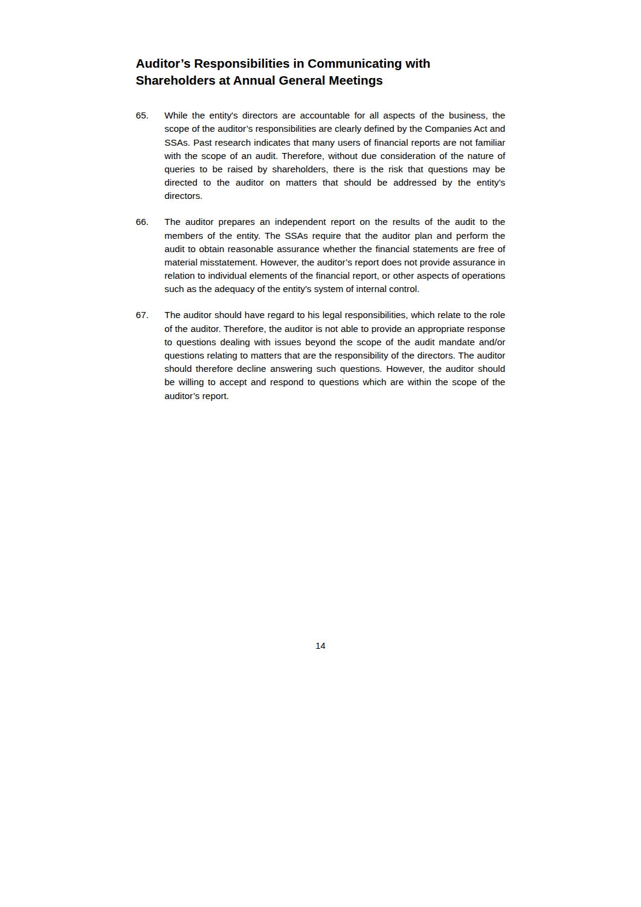Auditor’s Responsibilities in Communicating with Shareholders at Annual General Meetings
65. While the entity's directors are accountable for all aspects of the business, the scope of the auditor’s responsibilities are clearly defined by the Companies Act and SSAs. Past research indicates that many users of financial reports are not familiar with the scope of an audit. Therefore, without due consideration of the nature of queries to be raised by shareholders, there is the risk that questions may be directed to the auditor on matters that should be addressed by the entity's directors.
66. The auditor prepares an independent report on the results of the audit to the members of the entity. The SSAs require that the auditor plan and perform the audit to obtain reasonable assurance whether the financial statements are free of material misstatement. However, the auditor’s report does not provide assurance in relation to individual elements of the financial report, or other aspects of operations such as the adequacy of the entity's system of internal control.
67. The auditor should have regard to his legal responsibilities, which relate to the role of the auditor. Therefore, the auditor is not able to provide an appropriate response to questions dealing with issues beyond the scope of the audit mandate and/or questions relating to matters that are the responsibility of the directors. The auditor should therefore decline answering such questions. However, the auditor should be willing to accept and respond to questions which are within the scope of the auditor’s report.
14